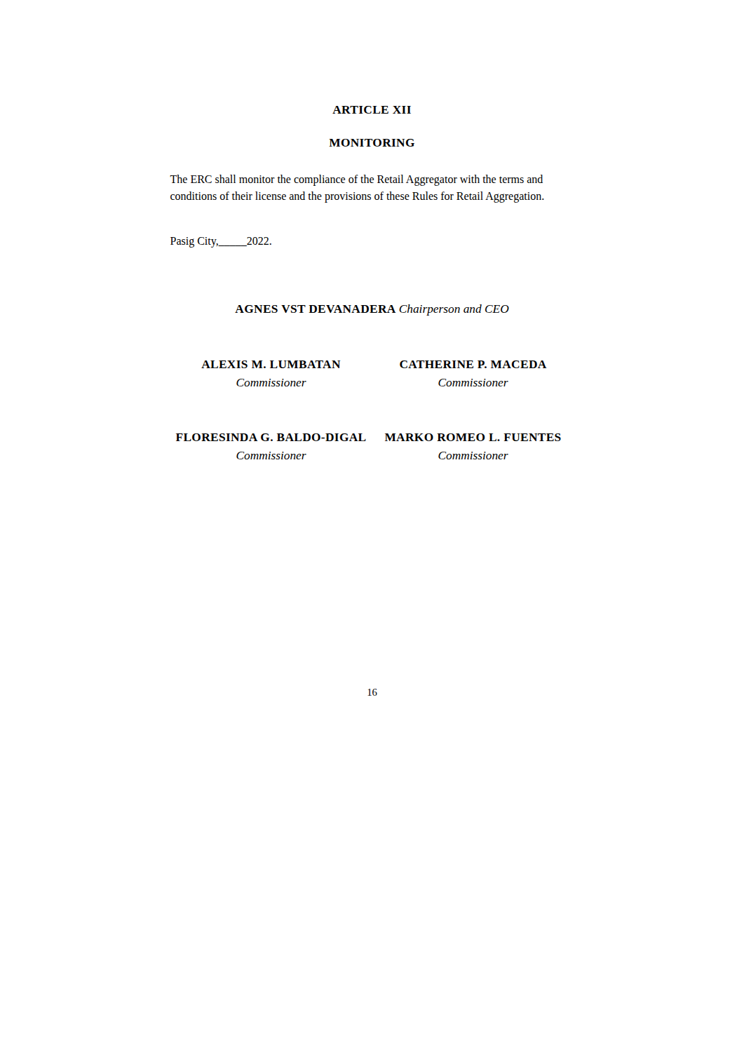ARTICLE XII
MONITORING
The ERC shall monitor the compliance of the Retail Aggregator with the terms and conditions of their license and the provisions of these Rules for Retail Aggregation.
Pasig City,_____2022.
AGNES VST DEVANADERA Chairperson and CEO
| ALEXIS M. LUMBATAN Commissioner | CATHERINE P. MACEDA Commissioner |
| FLORESINDA G. BALDO-DIGAL Commissioner | MARKO ROMEO L. FUENTES Commissioner |
16